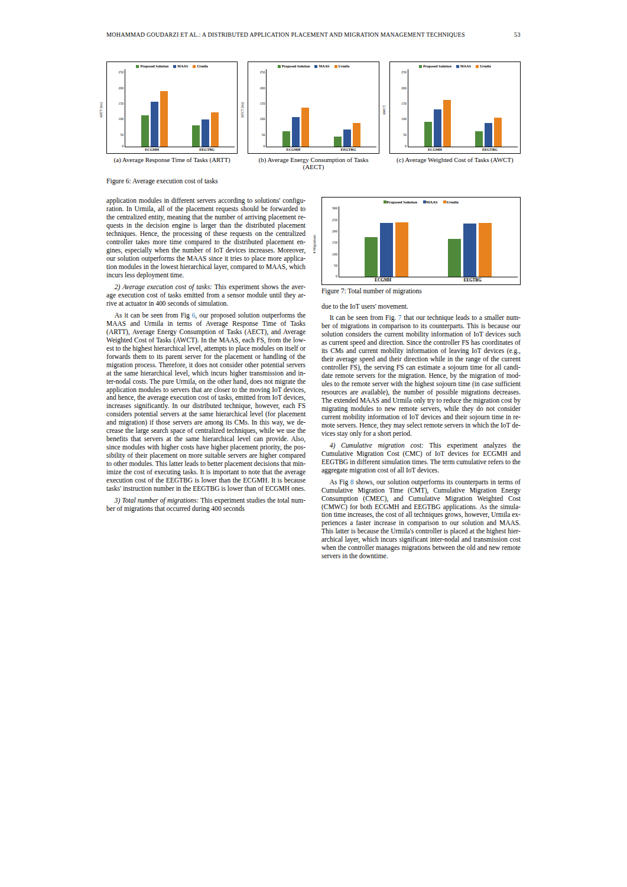MOHAMMAD GOUDARZI ET AL.: A DISTRIBUTED APPLICATION PLACEMENT AND MIGRATION MANAGEMENT TECHNIQUES
53
Proposed Solution MAAS Urmila
ARTT (ms)
250
200
150
100
50
0
ECGMH EEGTBG
(a) Average Response Time of Tasks (ARTT)
Proposed Solution MAAS Urmila
AECT (mj)
250
200
150
100
50
0
ECGMH EEGTBG
(b) Average Energy Consumption of Tasks (AECT)
Proposed Solution MAAS Urmila
AWCT
250
200
150
100
50
0
ECGMH EEGTBG
(c) Average Weighted Cost of Tasks (AWCT)
Figure 6: Average execution cost of tasks
application modules in different servers according to solutions' configuration. In Urmila, all of the placement requests should be forwarded to the centralized entity, meaning that the number of arriving placement requests in the decision engine is larger than the distributed placement techniques. Hence, the processing of these requests on the centralized controller takes more time compared to the distributed placement engines, especially when the number of IoT devices increases. Moreover, our solution outperforms the MAAS since it tries to place more application modules in the lowest hierarchical layer, compared to MAAS, which incurs less deployment time.
2) Average execution cost of tasks: This experiment shows the average execution cost of tasks emitted from a sensor module until they arrive at actuator in 400 seconds of simulation.
As it can be seen from Fig 6, our proposed solution outperforms the MAAS and Urmila in terms of Average Response Time of Tasks (ARTT), Average Energy Consumption of Tasks (AECT), and Average Weighted Cost of Tasks (AWCT). In the MAAS, each FS, from the lowest to the highest hierarchical level, attempts to place modules on itself or forwards them to its parent server for the placement or handling of the migration process. Therefore, it does not consider other potential servers at the same hierarchical level, which incurs higher transmission and inter-nodal costs. The pure Urmila, on the other hand, does not migrate the application modules to servers that are closer to the moving IoT devices, and hence, the average execution cost of tasks, emitted from IoT devices, increases significantly. In our distributed technique, however, each FS considers potential servers at the same hierarchical level (for placement and migration) if those servers are among its CMs. In this way, we decrease the large search space of centralized techniques, while we use the benefits that servers at the same hierarchical level can provide. Also, since modules with higher costs have higher placement priority, the possibility of their placement on more suitable servers are higher compared to other modules. This latter leads to better placement decisions that minimize the cost of executing tasks. It is important to note that the average execution cost of the EEGTBG is lower than the ECGMH. It is because tasks' instruction number in the EEGTBG is lower than of ECGMH ones.
3) Total number of migrations: This experiment studies the total number of migrations that occurred during 400 seconds
Proposed Solution MAAS Urmila
# Migrations
300
250
200
150
100
50
0
ECGMH EEGTBG
Figure 7: Total number of migrations
due to the IoT users' movement.
It can be seen from Fig. 7 that our technique leads to a smaller number of migrations in comparison to its counterparts. This is because our solution considers the current mobility information of IoT devices such as current speed and direction. Since the controller FS has coordinates of its CMs and current mobility information of leaving IoT devices (e.g., their average speed and their direction while in the range of the current controller FS), the serving FS can estimate a sojourn time for all candidate remote servers for the migration. Hence, by the migration of modules to the remote server with the highest sojourn time (in case sufficient resources are available), the number of possible migrations decreases. The extended MAAS and Urmila only try to reduce the migration cost by migrating modules to new remote servers, while they do not consider current mobility information of IoT devices and their sojourn time in remote servers. Hence, they may select remote servers in which the IoT devices stay only for a short period.
4) Cumulative migration cost: This experiment analyzes the Cumulative Migration Cost (CMC) of IoT devices for ECGMH and EEGTBG in different simulation times. The term cumulative refers to the aggregate migration cost of all IoT devices.
As Fig 8 shows, our solution outperforms its counterparts in terms of Cumulative Migration Time (CMT), Cumulative Migration Energy Consumption (CMEC), and Cumulative Migration Weighted Cost (CMWC) for both ECGMH and EEGTBG applications. As the simulation time increases, the cost of all techniques grows, however, Urmila experiences a faster increase in comparison to our solution and MAAS. This latter is because the Urmila's controller is placed at the highest hierarchical layer, which incurs significant inter-nodal and transmission cost when the controller manages migrations between the old and new remote servers in the downtime.